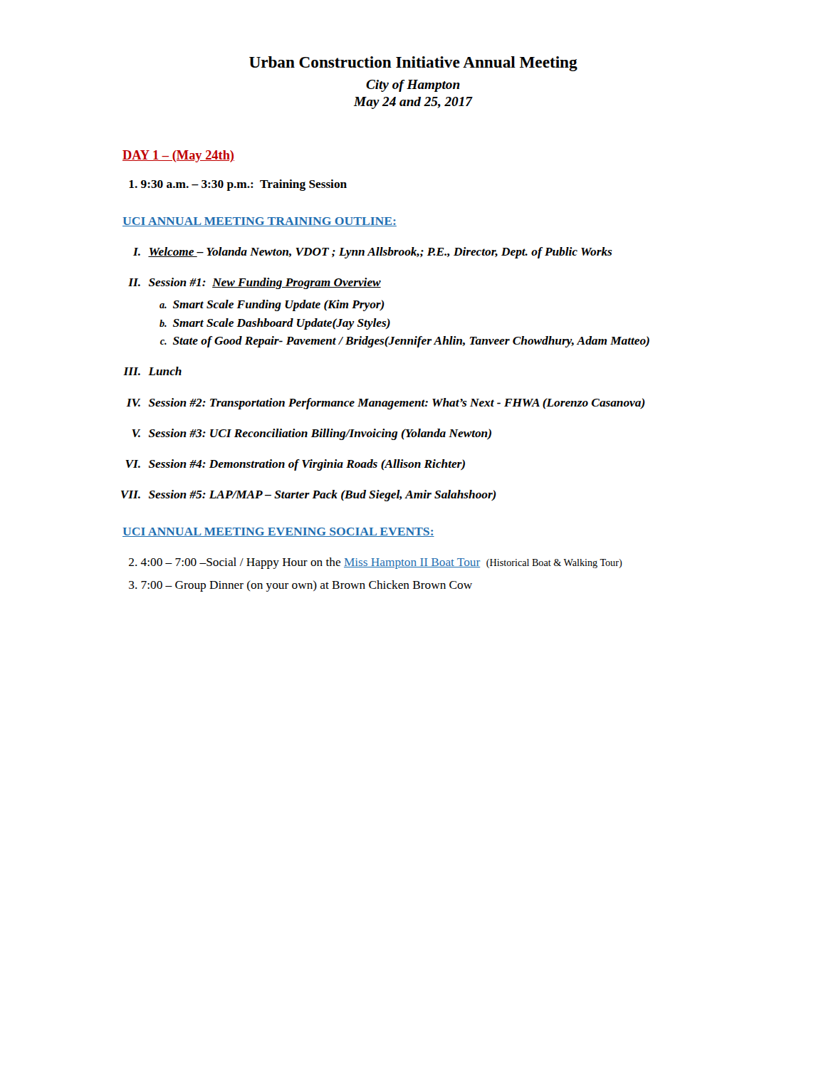Urban Construction Initiative Annual Meeting
City of Hampton
May 24 and 25, 2017
DAY 1 – (May 24th)
9:30 a.m. – 3:30 p.m.: Training Session
UCI ANNUAL MEETING TRAINING OUTLINE:
Welcome – Yolanda Newton, VDOT ; Lynn Allsbrook,; P.E., Director, Dept. of Public Works
Session #1: New Funding Program Overview
Smart Scale Funding Update (Kim Pryor)
Smart Scale Dashboard Update(Jay Styles)
State of Good Repair- Pavement / Bridges(Jennifer Ahlin, Tanveer Chowdhury, Adam Matteo)
Lunch
Session #2: Transportation Performance Management: What’s Next - FHWA (Lorenzo Casanova)
Session #3: UCI Reconciliation Billing/Invoicing (Yolanda Newton)
Session #4: Demonstration of Virginia Roads (Allison Richter)
Session #5: LAP/MAP – Starter Pack (Bud Siegel, Amir Salahshoor)
UCI ANNUAL MEETING EVENING SOCIAL EVENTS:
4:00 – 7:00 –Social / Happy Hour on the Miss Hampton II Boat Tour (Historical Boat & Walking Tour)
7:00 – Group Dinner (on your own) at Brown Chicken Brown Cow